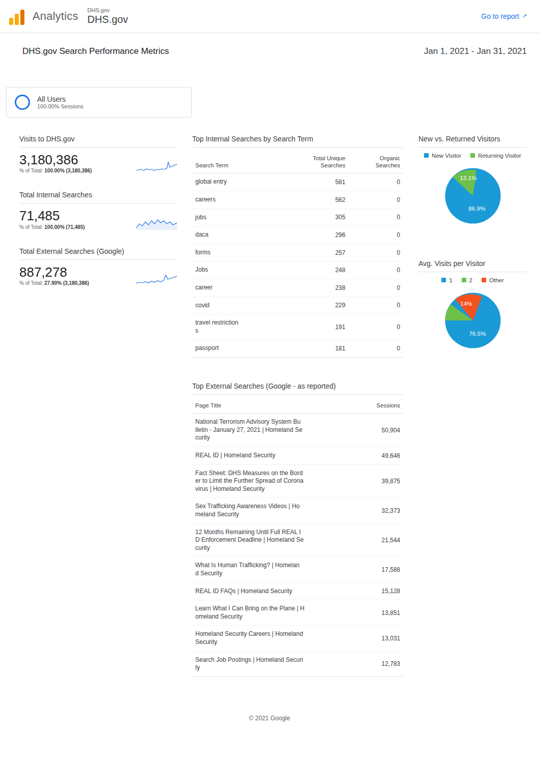Analytics
DHS.gov
DHS.gov
Go to report ↗
DHS.gov Search Performance Metrics
Jan 1, 2021 - Jan 31, 2021
All Users
100.00% Sessions
Visits to DHS.gov
3,180,386
% of Total: 100.00% (3,180,386)
Total Internal Searches
71,485
% of Total: 100.00% (71,485)
Total External Searches (Google)
887,278
% of Total: 27.90% (3,180,386)
Top Internal Searches by Search Term
| Search Term | Total Unique Searches | Organic Searches |
| --- | --- | --- |
| global entry | 581 | 0 |
| careers | 562 | 0 |
| jobs | 305 | 0 |
| daca | 296 | 0 |
| forms | 257 | 0 |
| Jobs | 248 | 0 |
| career | 238 | 0 |
| covid | 229 | 0 |
| travel restriction s | 191 | 0 |
| passport | 181 | 0 |
Top External Searches (Google - as reported)
| Page Title | Sessions |
| --- | --- |
| National Terrorism Advisory System Bu lletin - January 27, 2021 / Homeland Se curity | 50,904 |
| REAL ID / Homeland Security | 49,646 |
| Fact Sheet: DHS Measures on the Bord er to Limit the Further Spread of Corona virus / Homeland Security | 39,875 |
| Sex Trafficking Awareness Videos / Ho meland Security | 32,373 |
| 12 Months Remaining Until Full REAL I D Enforcement Deadline / Homeland Se curity | 21,544 |
| What Is Human Trafficking? / Homelan d Security | 17,588 |
| REAL ID FAQs / Homeland Security | 15,128 |
| Learn What I Can Bring on the Plane / H omeland Security | 13,851 |
| Homeland Security Careers / Homeland Security | 13,031 |
| Search Job Postings / Homeland Securi ty | 12,783 |
New vs. Returned Visitors
New Visitor Returning Visitor
13.1% 86.9%
Avg. Visits per Visitor
1 2 Other
14% 76.5%
© 2021 Google